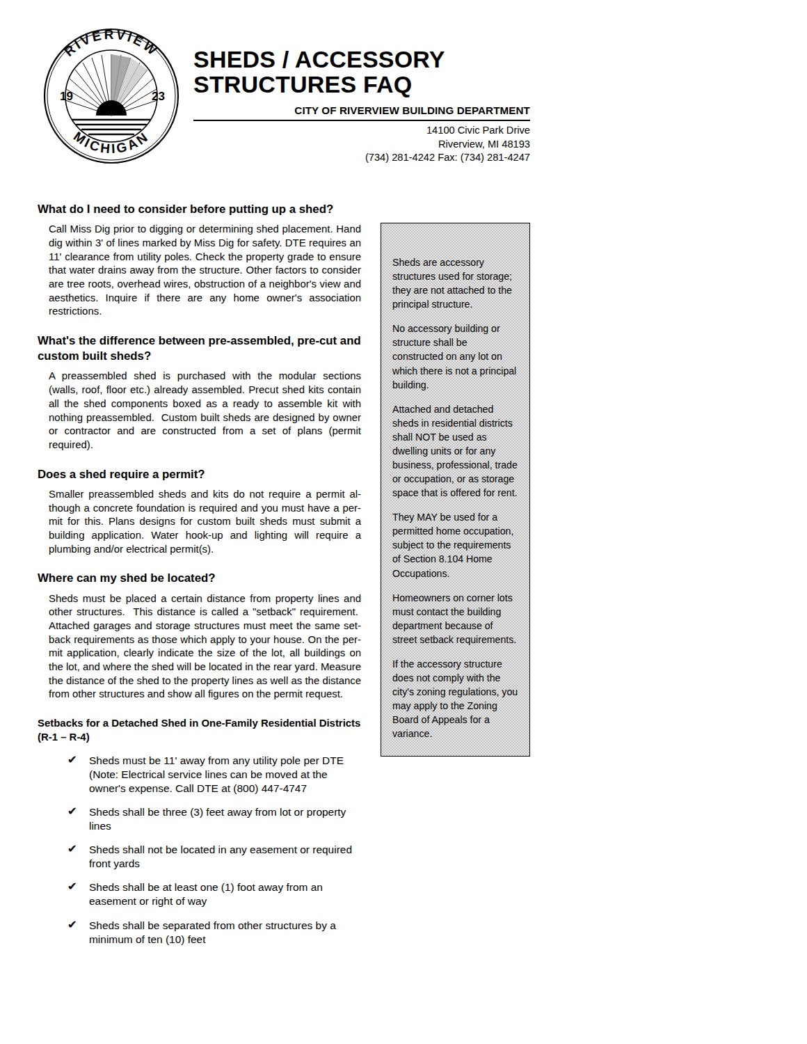RIVERVIEW MICHIGAN 19 23
SHEDS / ACCESSORY STRUCTURES FAQ
CITY OF RIVERVIEW BUILDING DEPARTMENT
14100 Civic Park Drive
Riverview, MI 48193
(734) 281-4242 Fax: (734) 281-4247
What do I need to consider before putting up a shed?
Call Miss Dig prior to digging or determining shed placement. Hand dig within 3' of lines marked by Miss Dig for safety. DTE requires an 11' clearance from utility poles. Check the property grade to ensure that water drains away from the structure. Other factors to consider are tree roots, overhead wires, obstruction of a neighbor's view and aesthetics. Inquire if there are any home owner's association restrictions.
What's the difference between pre-assembled, pre-cut and custom built sheds?
A preassembled shed is purchased with the modular sections (walls, roof, floor etc.) already assembled. Precut shed kits contain all the shed components boxed as a ready to assemble kit with nothing preassembled. Custom built sheds are designed by owner or contractor and are constructed from a set of plans (permit required).
Does a shed require a permit?
Smaller preassembled sheds and kits do not require a permit although a concrete foundation is required and you must have a permit for this. Plans designs for custom built sheds must submit a building application. Water hook-up and lighting will require a plumbing and/or electrical permit(s).
Where can my shed be located?
Sheds must be placed a certain distance from property lines and other structures. This distance is called a "setback" requirement. Attached garages and storage structures must meet the same setback requirements as those which apply to your house. On the permit application, clearly indicate the size of the lot, all buildings on the lot, and where the shed will be located in the rear yard. Measure the distance of the shed to the property lines as well as the distance from other structures and show all figures on the permit request.
Setbacks for a Detached Shed in One-Family Residential Districts (R-1 – R-4)
Sheds must be 11' away from any utility pole per DTE (Note: Electrical service lines can be moved at the owner's expense. Call DTE at (800) 447-4747
Sheds shall be three (3) feet away from lot or property lines
Sheds shall not be located in any easement or required front yards
Sheds shall be at least one (1) foot away from an easement or right of way
Sheds shall be separated from other structures by a minimum of ten (10) feet
Sheds are accessory structures used for storage; they are not attached to the principal structure.
No accessory building or structure shall be constructed on any lot on which there is not a principal building.
Attached and detached sheds in residential districts shall NOT be used as dwelling units or for any business, professional, trade or occupation, or as storage space that is offered for rent.
They MAY be used for a permitted home occupation, subject to the requirements of Section 8.104 Home Occupations.
Homeowners on corner lots must contact the building department because of street setback requirements.
If the accessory structure does not comply with the city's zoning regulations, you may apply to the Zoning Board of Appeals for a variance.